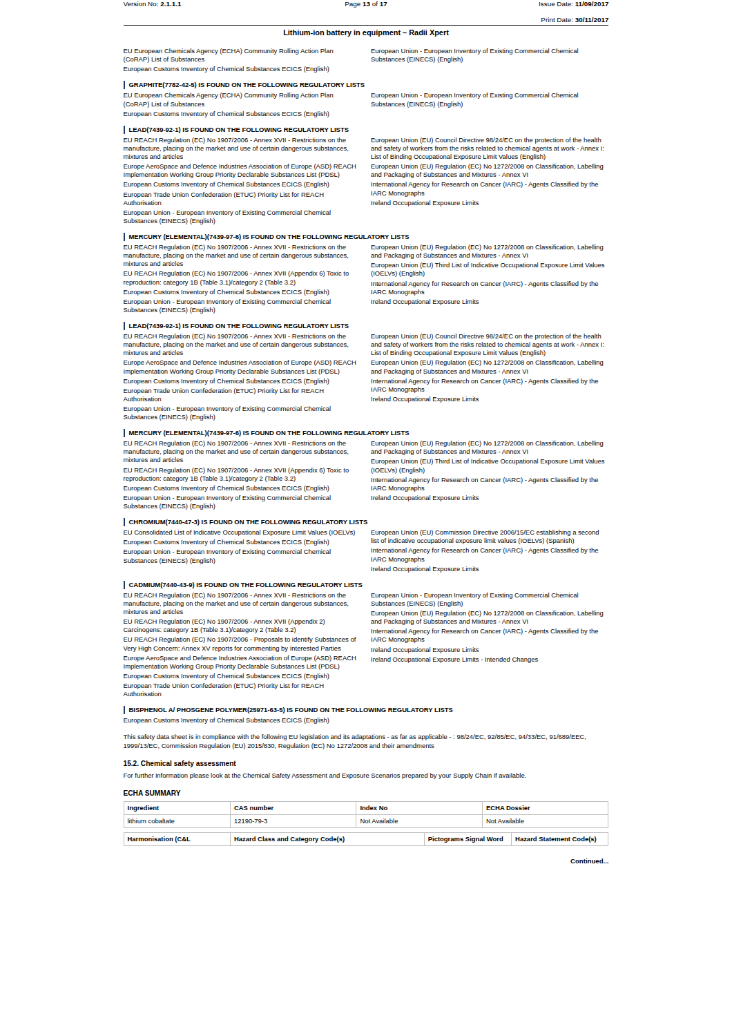Version No: 2.1.1.1
Page 13 of 17
Issue Date: 11/09/2017
Print Date: 30/11/2017
Lithium-ion battery in equipment – Radii Xpert
EU European Chemicals Agency (ECHA) Community Rolling Action Plan (CoRAP) List of Substances
European Customs Inventory of Chemical Substances ECICS (English)
European Union - European Inventory of Existing Commercial Chemical Substances (EINECS) (English)
GRAPHITE(7782-42-5) IS FOUND ON THE FOLLOWING REGULATORY LISTS
EU European Chemicals Agency (ECHA) Community Rolling Action Plan (CoRAP) List of Substances
European Customs Inventory of Chemical Substances ECICS (English)
European Union - European Inventory of Existing Commercial Chemical Substances (EINECS) (English)
LEAD(7439-92-1) IS FOUND ON THE FOLLOWING REGULATORY LISTS
EU REACH Regulation (EC) No 1907/2006 - Annex XVII - Restrictions on the manufacture, placing on the market and use of certain dangerous substances, mixtures and articles
Europe AeroSpace and Defence Industries Association of Europe (ASD) REACH Implementation Working Group Priority Declarable Substances List (PDSL)
European Customs Inventory of Chemical Substances ECICS (English)
European Trade Union Confederation (ETUC) Priority List for REACH Authorisation
European Union - European Inventory of Existing Commercial Chemical Substances (EINECS) (English)
European Union (EU) Council Directive 98/24/EC on the protection of the health and safety of workers from the risks related to chemical agents at work - Annex I: List of Binding Occupational Exposure Limit Values (English)
European Union (EU) Regulation (EC) No 1272/2008 on Classification, Labelling and Packaging of Substances and Mixtures - Annex VI
International Agency for Research on Cancer (IARC) - Agents Classified by the IARC Monographs
Ireland Occupational Exposure Limits
MERCURY (ELEMENTAL)(7439-97-6) IS FOUND ON THE FOLLOWING REGULATORY LISTS
EU REACH Regulation (EC) No 1907/2006 - Annex XVII - Restrictions on the manufacture, placing on the market and use of certain dangerous substances, mixtures and articles
EU REACH Regulation (EC) No 1907/2006 - Annex XVII (Appendix 6) Toxic to reproduction: category 1B (Table 3.1)/category 2 (Table 3.2)
European Customs Inventory of Chemical Substances ECICS (English)
European Union - European Inventory of Existing Commercial Chemical Substances (EINECS) (English)
European Union (EU) Regulation (EC) No 1272/2008 on Classification, Labelling and Packaging of Substances and Mixtures - Annex VI
European Union (EU) Third List of Indicative Occupational Exposure Limit Values (IOELVs) (English)
International Agency for Research on Cancer (IARC) - Agents Classified by the IARC Monographs
Ireland Occupational Exposure Limits
LEAD(7439-92-1) IS FOUND ON THE FOLLOWING REGULATORY LISTS
EU REACH Regulation (EC) No 1907/2006 - Annex XVII - Restrictions on the manufacture, placing on the market and use of certain dangerous substances, mixtures and articles
Europe AeroSpace and Defence Industries Association of Europe (ASD) REACH Implementation Working Group Priority Declarable Substances List (PDSL)
European Customs Inventory of Chemical Substances ECICS (English)
European Trade Union Confederation (ETUC) Priority List for REACH Authorisation
European Union - European Inventory of Existing Commercial Chemical Substances (EINECS) (English)
European Union (EU) Council Directive 98/24/EC on the protection of the health and safety of workers from the risks related to chemical agents at work - Annex I: List of Binding Occupational Exposure Limit Values (English)
European Union (EU) Regulation (EC) No 1272/2008 on Classification, Labelling and Packaging of Substances and Mixtures - Annex VI
International Agency for Research on Cancer (IARC) - Agents Classified by the IARC Monographs
Ireland Occupational Exposure Limits
MERCURY (ELEMENTAL)(7439-97-6) IS FOUND ON THE FOLLOWING REGULATORY LISTS
EU REACH Regulation (EC) No 1907/2006 - Annex XVII - Restrictions on the manufacture, placing on the market and use of certain dangerous substances, mixtures and articles
EU REACH Regulation (EC) No 1907/2006 - Annex XVII (Appendix 6) Toxic to reproduction: category 1B (Table 3.1)/category 2 (Table 3.2)
European Customs Inventory of Chemical Substances ECICS (English)
European Union - European Inventory of Existing Commercial Chemical Substances (EINECS) (English)
European Union (EU) Regulation (EC) No 1272/2008 on Classification, Labelling and Packaging of Substances and Mixtures - Annex VI
European Union (EU) Third List of Indicative Occupational Exposure Limit Values (IOELVs) (English)
International Agency for Research on Cancer (IARC) - Agents Classified by the IARC Monographs
Ireland Occupational Exposure Limits
CHROMIUM(7440-47-3) IS FOUND ON THE FOLLOWING REGULATORY LISTS
EU Consolidated List of Indicative Occupational Exposure Limit Values (IOELVs)
European Customs Inventory of Chemical Substances ECICS (English)
European Union - European Inventory of Existing Commercial Chemical Substances (EINECS) (English)
European Union (EU) Commission Directive 2006/15/EC establishing a second list of indicative occupational exposure limit values (IOELVs) (Spanish)
International Agency for Research on Cancer (IARC) - Agents Classified by the IARC Monographs
Ireland Occupational Exposure Limits
CADMIUM(7440-43-9) IS FOUND ON THE FOLLOWING REGULATORY LISTS
EU REACH Regulation (EC) No 1907/2006 - Annex XVII - Restrictions on the manufacture, placing on the market and use of certain dangerous substances, mixtures and articles
EU REACH Regulation (EC) No 1907/2006 - Annex XVII (Appendix 2) Carcinogens: category 1B (Table 3.1)/category 2 (Table 3.2)
EU REACH Regulation (EC) No 1907/2006 - Proposals to identify Substances of Very High Concern: Annex XV reports for commenting by Interested Parties
Europe AeroSpace and Defence Industries Association of Europe (ASD) REACH Implementation Working Group Priority Declarable Substances List (PDSL)
European Customs Inventory of Chemical Substances ECICS (English)
European Trade Union Confederation (ETUC) Priority List for REACH Authorisation
European Union - European Inventory of Existing Commercial Chemical Substances (EINECS) (English)
European Union (EU) Regulation (EC) No 1272/2008 on Classification, Labelling and Packaging of Substances and Mixtures - Annex VI
International Agency for Research on Cancer (IARC) - Agents Classified by the IARC Monographs
Ireland Occupational Exposure Limits
Ireland Occupational Exposure Limits - Intended Changes
BISPHENOL A/ PHOSGENE POLYMER(25971-63-5) IS FOUND ON THE FOLLOWING REGULATORY LISTS
European Customs Inventory of Chemical Substances ECICS (English)
This safety data sheet is in compliance with the following EU legislation and its adaptations - as far as applicable - : 98/24/EC, 92/85/EC, 94/33/EC, 91/689/EEC, 1999/13/EC, Commission Regulation (EU) 2015/830, Regulation (EC) No 1272/2008 and their amendments
15.2. Chemical safety assessment
For further information please look at the Chemical Safety Assessment and Exposure Scenarios prepared by your Supply Chain if available.
ECHA SUMMARY
| Ingredient | CAS number | Index No | ECHA Dossier |
| --- | --- | --- | --- |
| lithium cobaltate | 12190-79-3 | Not Available | Not Available |
| Harmonisation (C&L | Hazard Class and Category Code(s) | Pictograms Signal Word | Hazard Statement Code(s) |
| --- | --- | --- | --- |
Continued...